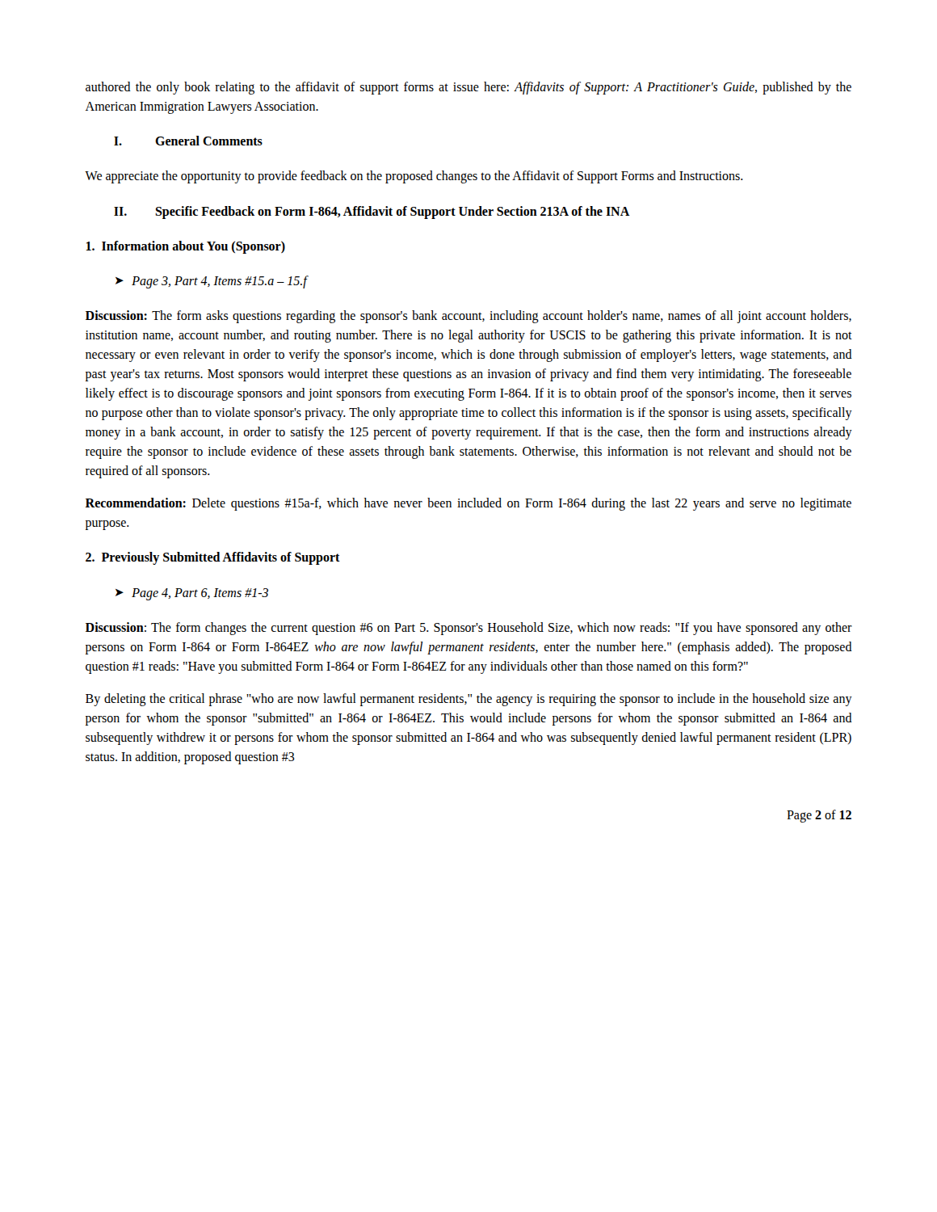authored the only book relating to the affidavit of support forms at issue here: Affidavits of Support: A Practitioner's Guide, published by the American Immigration Lawyers Association.
I. General Comments
We appreciate the opportunity to provide feedback on the proposed changes to the Affidavit of Support Forms and Instructions.
II. Specific Feedback on Form I-864, Affidavit of Support Under Section 213A of the INA
1. Information about You (Sponsor)
Page 3, Part 4, Items #15.a – 15.f
Discussion: The form asks questions regarding the sponsor's bank account, including account holder's name, names of all joint account holders, institution name, account number, and routing number. There is no legal authority for USCIS to be gathering this private information. It is not necessary or even relevant in order to verify the sponsor's income, which is done through submission of employer's letters, wage statements, and past year's tax returns. Most sponsors would interpret these questions as an invasion of privacy and find them very intimidating. The foreseeable likely effect is to discourage sponsors and joint sponsors from executing Form I-864. If it is to obtain proof of the sponsor's income, then it serves no purpose other than to violate sponsor's privacy. The only appropriate time to collect this information is if the sponsor is using assets, specifically money in a bank account, in order to satisfy the 125 percent of poverty requirement. If that is the case, then the form and instructions already require the sponsor to include evidence of these assets through bank statements. Otherwise, this information is not relevant and should not be required of all sponsors.
Recommendation: Delete questions #15a-f, which have never been included on Form I-864 during the last 22 years and serve no legitimate purpose.
2. Previously Submitted Affidavits of Support
Page 4, Part 6, Items #1-3
Discussion: The form changes the current question #6 on Part 5. Sponsor's Household Size, which now reads: "If you have sponsored any other persons on Form I-864 or Form I-864EZ who are now lawful permanent residents, enter the number here." (emphasis added). The proposed question #1 reads: "Have you submitted Form I-864 or Form I-864EZ for any individuals other than those named on this form?"
By deleting the critical phrase "who are now lawful permanent residents," the agency is requiring the sponsor to include in the household size any person for whom the sponsor "submitted" an I-864 or I-864EZ. This would include persons for whom the sponsor submitted an I-864 and subsequently withdrew it or persons for whom the sponsor submitted an I-864 and who was subsequently denied lawful permanent resident (LPR) status. In addition, proposed question #3
Page 2 of 12